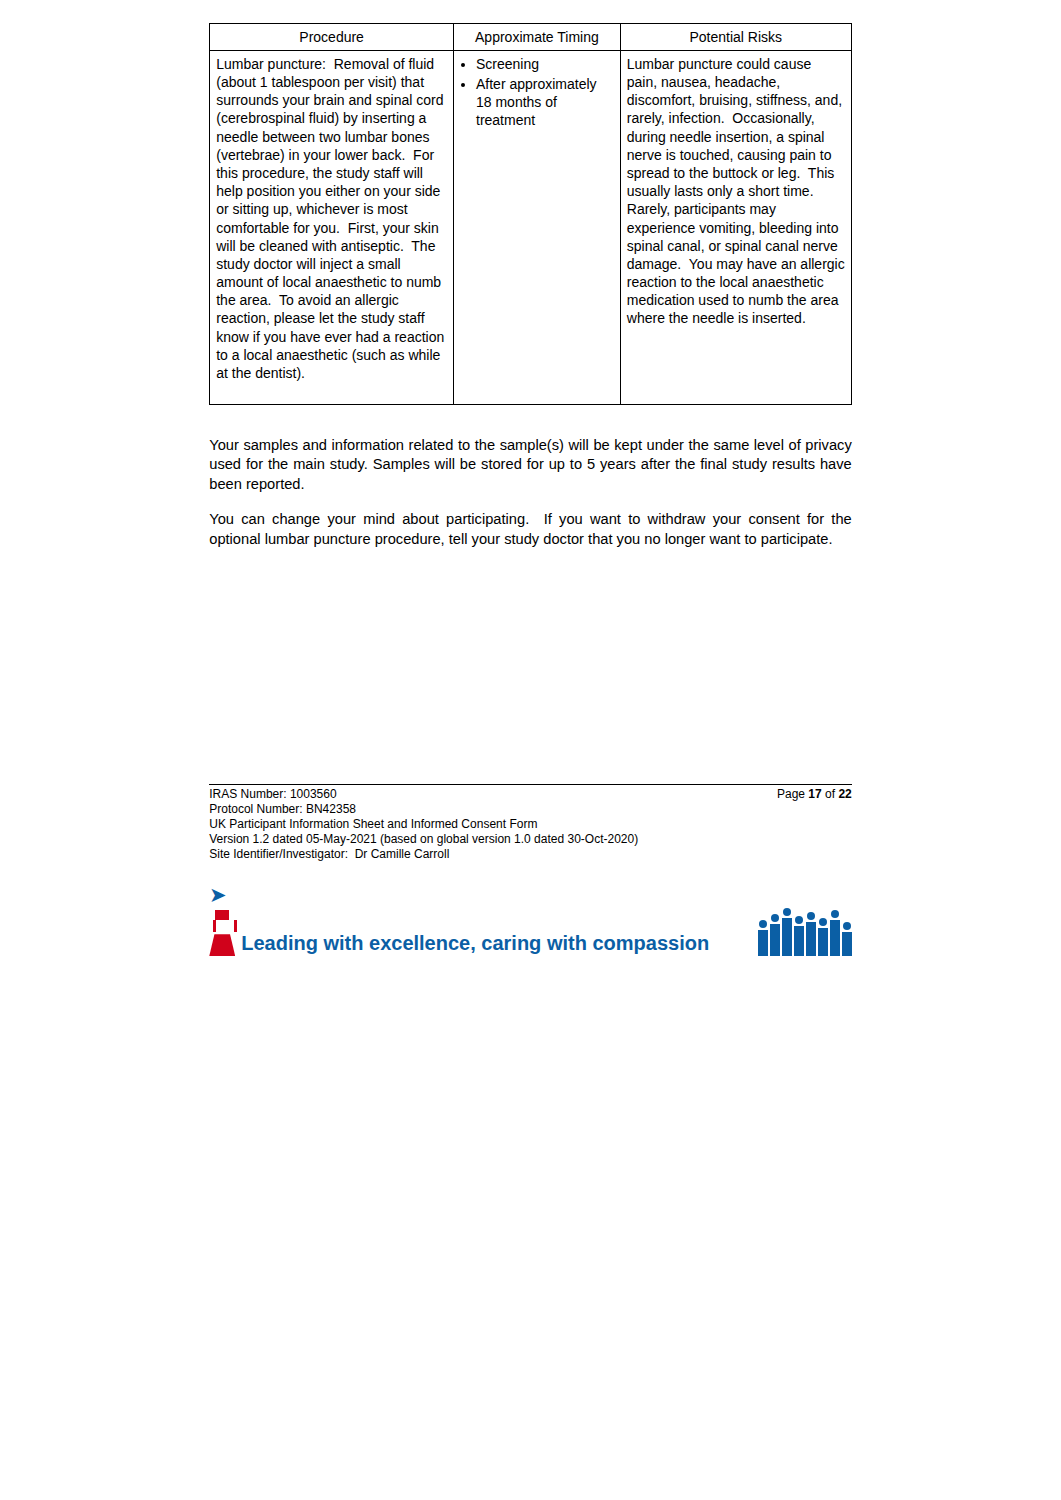| Procedure | Approximate Timing | Potential Risks |
| --- | --- | --- |
| Lumbar puncture: Removal of fluid (about 1 tablespoon per visit) that surrounds your brain and spinal cord (cerebrospinal fluid) by inserting a needle between two lumbar bones (vertebrae) in your lower back. For this procedure, the study staff will help position you either on your side or sitting up, whichever is most comfortable for you. First, your skin will be cleaned with antiseptic. The study doctor will inject a small amount of local anaesthetic to numb the area. To avoid an allergic reaction, please let the study staff know if you have ever had a reaction to a local anaesthetic (such as while at the dentist). | Screening After approximately 18 months of treatment | Lumbar puncture could cause pain, nausea, headache, discomfort, bruising, stiffness, and, rarely, infection. Occasionally, during needle insertion, a spinal nerve is touched, causing pain to spread to the buttock or leg. This usually lasts only a short time. Rarely, participants may experience vomiting, bleeding into spinal canal, or spinal canal nerve damage. You may have an allergic reaction to the local anaesthetic medication used to numb the area where the needle is inserted. |
Your samples and information related to the sample(s) will be kept under the same level of privacy used for the main study. Samples will be stored for up to 5 years after the final study results have been reported.
You can change your mind about participating. If you want to withdraw your consent for the optional lumbar puncture procedure, tell your study doctor that you no longer want to participate.
IRAS Number: 1003560
Page 17 of 22
Protocol Number: BN42358
UK Participant Information Sheet and Informed Consent Form
Version 1.2 dated 05-May-2021 (based on global version 1.0 dated 30-Oct-2020)
Site Identifier/Investigator: Dr Camille Carroll
➤
Leading with excellence, caring with compassion